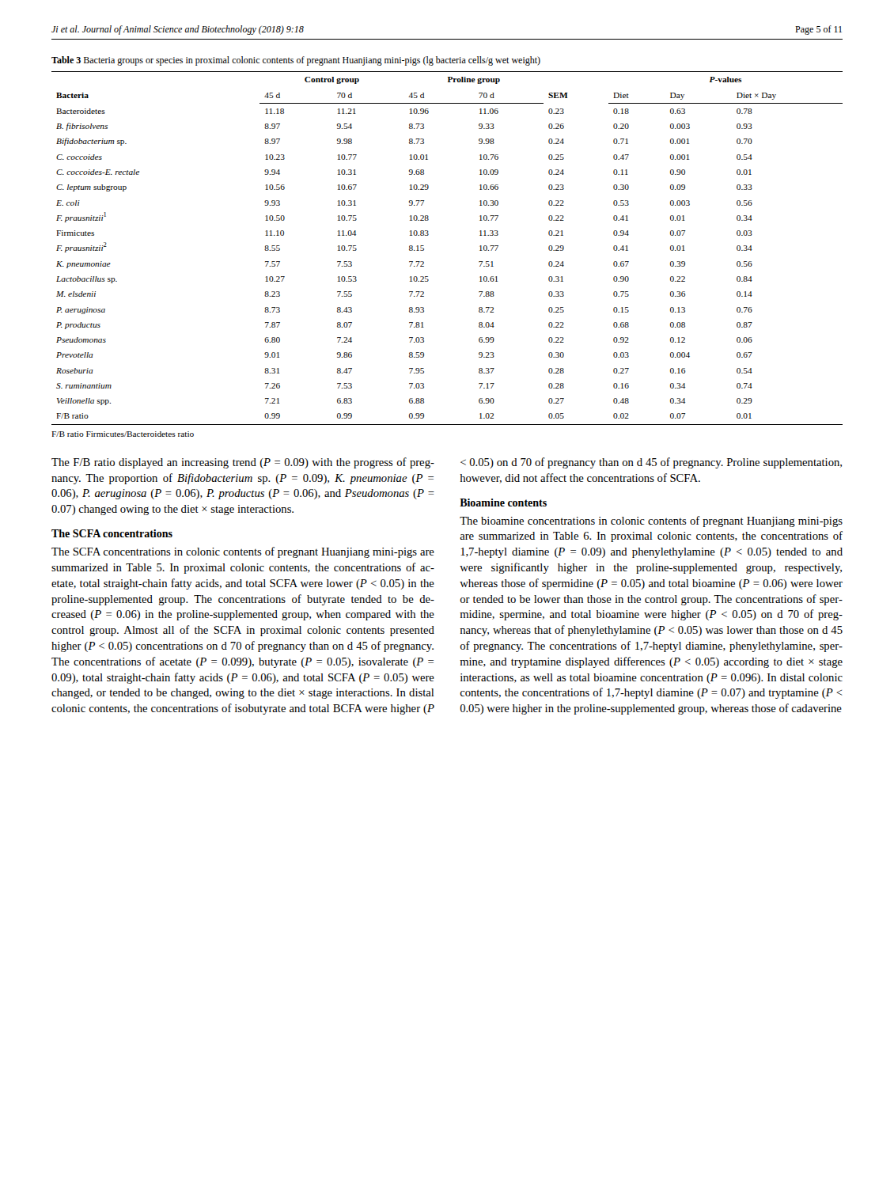Ji et al. Journal of Animal Science and Biotechnology (2018) 9:18
Page 5 of 11
Table 3 Bacteria groups or species in proximal colonic contents of pregnant Huanjiang mini-pigs (lg bacteria cells/g wet weight)
| Bacteria | Control group | Proline group | SEM | P -values |
| --- | --- | --- | --- | --- |
| 45 d | 70 d | 45 d | 70 d | Diet | Day | Diet × Day |
| Bacteroidetes | 11.18 | 11.21 | 10.96 | 11.06 | 0.23 | 0.18 | 0.63 | 0.78 |
| B. fibrisolvens | 8.97 | 9.54 | 8.73 | 9.33 | 0.26 | 0.20 | 0.003 | 0.93 |
| Bifidobacterium sp. | 8.97 | 9.98 | 8.73 | 9.98 | 0.24 | 0.71 | 0.001 | 0.70 |
| C. coccoides | 10.23 | 10.77 | 10.01 | 10.76 | 0.25 | 0.47 | 0.001 | 0.54 |
| C. coccoides-E. rectale | 9.94 | 10.31 | 9.68 | 10.09 | 0.24 | 0.11 | 0.90 | 0.01 |
| C. leptum subgroup | 10.56 | 10.67 | 10.29 | 10.66 | 0.23 | 0.30 | 0.09 | 0.33 |
| E. coli | 9.93 | 10.31 | 9.77 | 10.30 | 0.22 | 0.53 | 0.003 | 0.56 |
| F. prausnitzii 1 | 10.50 | 10.75 | 10.28 | 10.77 | 0.22 | 0.41 | 0.01 | 0.34 |
| Firmicutes | 11.10 | 11.04 | 10.83 | 11.33 | 0.21 | 0.94 | 0.07 | 0.03 |
| F. prausnitzii 2 | 8.55 | 10.75 | 8.15 | 10.77 | 0.29 | 0.41 | 0.01 | 0.34 |
| K. pneumoniae | 7.57 | 7.53 | 7.72 | 7.51 | 0.24 | 0.67 | 0.39 | 0.56 |
| Lactobacillus sp. | 10.27 | 10.53 | 10.25 | 10.61 | 0.31 | 0.90 | 0.22 | 0.84 |
| M. elsdenii | 8.23 | 7.55 | 7.72 | 7.88 | 0.33 | 0.75 | 0.36 | 0.14 |
| P. aeruginosa | 8.73 | 8.43 | 8.93 | 8.72 | 0.25 | 0.15 | 0.13 | 0.76 |
| P. productus | 7.87 | 8.07 | 7.81 | 8.04 | 0.22 | 0.68 | 0.08 | 0.87 |
| Pseudomonas | 6.80 | 7.24 | 7.03 | 6.99 | 0.22 | 0.92 | 0.12 | 0.06 |
| Prevotella | 9.01 | 9.86 | 8.59 | 9.23 | 0.30 | 0.03 | 0.004 | 0.67 |
| Roseburia | 8.31 | 8.47 | 7.95 | 8.37 | 0.28 | 0.27 | 0.16 | 0.54 |
| S. ruminantium | 7.26 | 7.53 | 7.03 | 7.17 | 0.28 | 0.16 | 0.34 | 0.74 |
| Veillonella spp. | 7.21 | 6.83 | 6.88 | 6.90 | 0.27 | 0.48 | 0.34 | 0.29 |
| F/B ratio | 0.99 | 0.99 | 0.99 | 1.02 | 0.05 | 0.02 | 0.07 | 0.01 |
F/B ratio Firmicutes/Bacteroidetes ratio
The F/B ratio displayed an increasing trend (P = 0.09) with the progress of pregnancy. The proportion of Bifidobacterium sp. (P = 0.09), K. pneumoniae (P = 0.06), P. aeruginosa (P = 0.06), P. productus (P = 0.06), and Pseudomonas (P = 0.07) changed owing to the diet × stage interactions.
The SCFA concentrations
The SCFA concentrations in colonic contents of pregnant Huanjiang mini-pigs are summarized in Table 5. In proximal colonic contents, the concentrations of acetate, total straight-chain fatty acids, and total SCFA were lower (P < 0.05) in the proline-supplemented group. The concentrations of butyrate tended to be decreased (P = 0.06) in the proline-supplemented group, when compared with the control group. Almost all of the SCFA in proximal colonic contents presented higher (P < 0.05) concentrations on d 70 of pregnancy than on d 45 of pregnancy. The concentrations of acetate (P = 0.099), butyrate (P = 0.05), isovalerate (P = 0.09), total straight-chain fatty acids (P = 0.06), and total SCFA (P = 0.05) were changed, or tended to be changed, owing to the diet × stage interactions. In distal colonic contents, the concentrations of isobutyrate and total BCFA were higher (P < 0.05) on d 70 of pregnancy than on d 45 of pregnancy. Proline supplementation, however, did not affect the concentrations of SCFA.
Bioamine contents
The bioamine concentrations in colonic contents of pregnant Huanjiang mini-pigs are summarized in Table 6. In proximal colonic contents, the concentrations of 1,7-heptyl diamine (P = 0.09) and phenylethylamine (P < 0.05) tended to and were significantly higher in the proline-supplemented group, respectively, whereas those of spermidine (P = 0.05) and total bioamine (P = 0.06) were lower or tended to be lower than those in the control group. The concentrations of spermidine, spermine, and total bioamine were higher (P < 0.05) on d 70 of pregnancy, whereas that of phenylethylamine (P < 0.05) was lower than those on d 45 of pregnancy. The concentrations of 1,7-heptyl diamine, phenylethylamine, spermine, and tryptamine displayed differences (P < 0.05) according to diet × stage interactions, as well as total bioamine concentration (P = 0.096). In distal colonic contents, the concentrations of 1,7-heptyl diamine (P = 0.07) and tryptamine (P < 0.05) were higher in the proline-supplemented group, whereas those of cadaverine